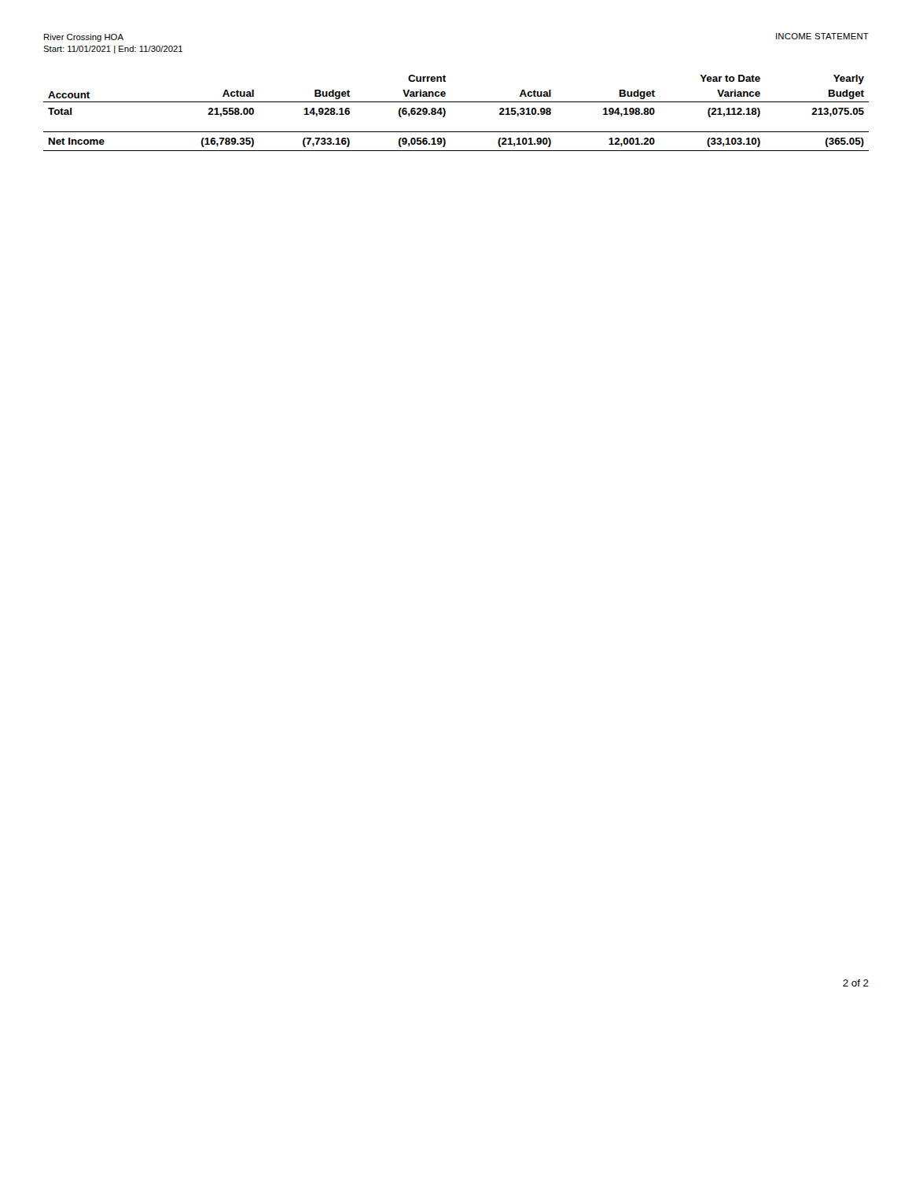River Crossing HOA
Start: 11/01/2021 | End: 11/30/2021
INCOME STATEMENT
| Account | Current | Year to Date | Yearly |
| --- | --- | --- | --- |
| Actual | Budget | Variance | Actual | Budget | Variance | Budget |
| Total | 21,558.00 | 14,928.16 | (6,629.84) | 215,310.98 | 194,198.80 | (21,112.18) | 213,075.05 |
| Net Income | (16,789.35) | (7,733.16) | (9,056.19) | (21,101.90) | 12,001.20 | (33,103.10) | (365.05) |
2 of 2